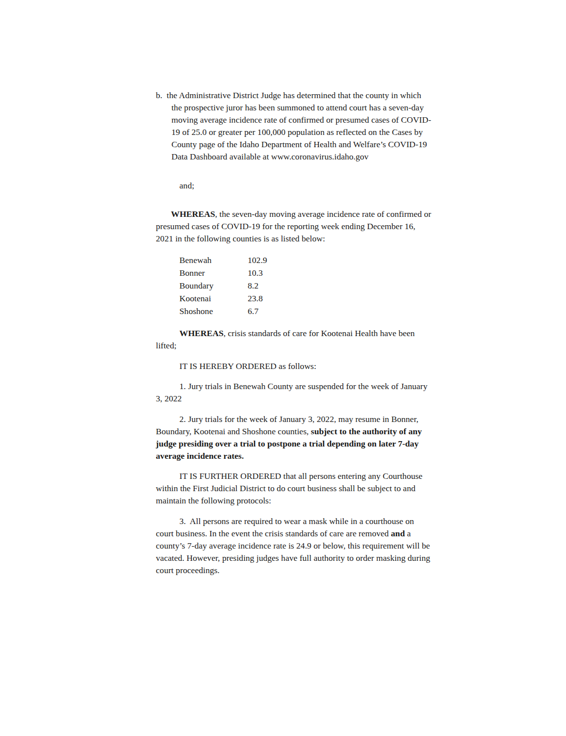b. the Administrative District Judge has determined that the county in which the prospective juror has been summoned to attend court has a seven-day moving average incidence rate of confirmed or presumed cases of COVID-19 of 25.0 or greater per 100,000 population as reflected on the Cases by County page of the Idaho Department of Health and Welfare’s COVID-19 Data Dashboard available at www.coronavirus.idaho.gov
and;
WHEREAS, the seven-day moving average incidence rate of confirmed or presumed cases of COVID-19 for the reporting week ending December 16, 2021 in the following counties is as listed below:
| Benewah | 102.9 |
| Bonner | 10.3 |
| Boundary | 8.2 |
| Kootenai | 23.8 |
| Shoshone | 6.7 |
WHEREAS, crisis standards of care for Kootenai Health have been lifted;
IT IS HEREBY ORDERED as follows:
1. Jury trials in Benewah County are suspended for the week of January 3, 2022
2. Jury trials for the week of January 3, 2022, may resume in Bonner, Boundary, Kootenai and Shoshone counties, subject to the authority of any judge presiding over a trial to postpone a trial depending on later 7-day average incidence rates.
IT IS FURTHER ORDERED that all persons entering any Courthouse within the First Judicial District to do court business shall be subject to and maintain the following protocols:
3. All persons are required to wear a mask while in a courthouse on court business. In the event the crisis standards of care are removed and a county’s 7-day average incidence rate is 24.9 or below, this requirement will be vacated. However, presiding judges have full authority to order masking during court proceedings.